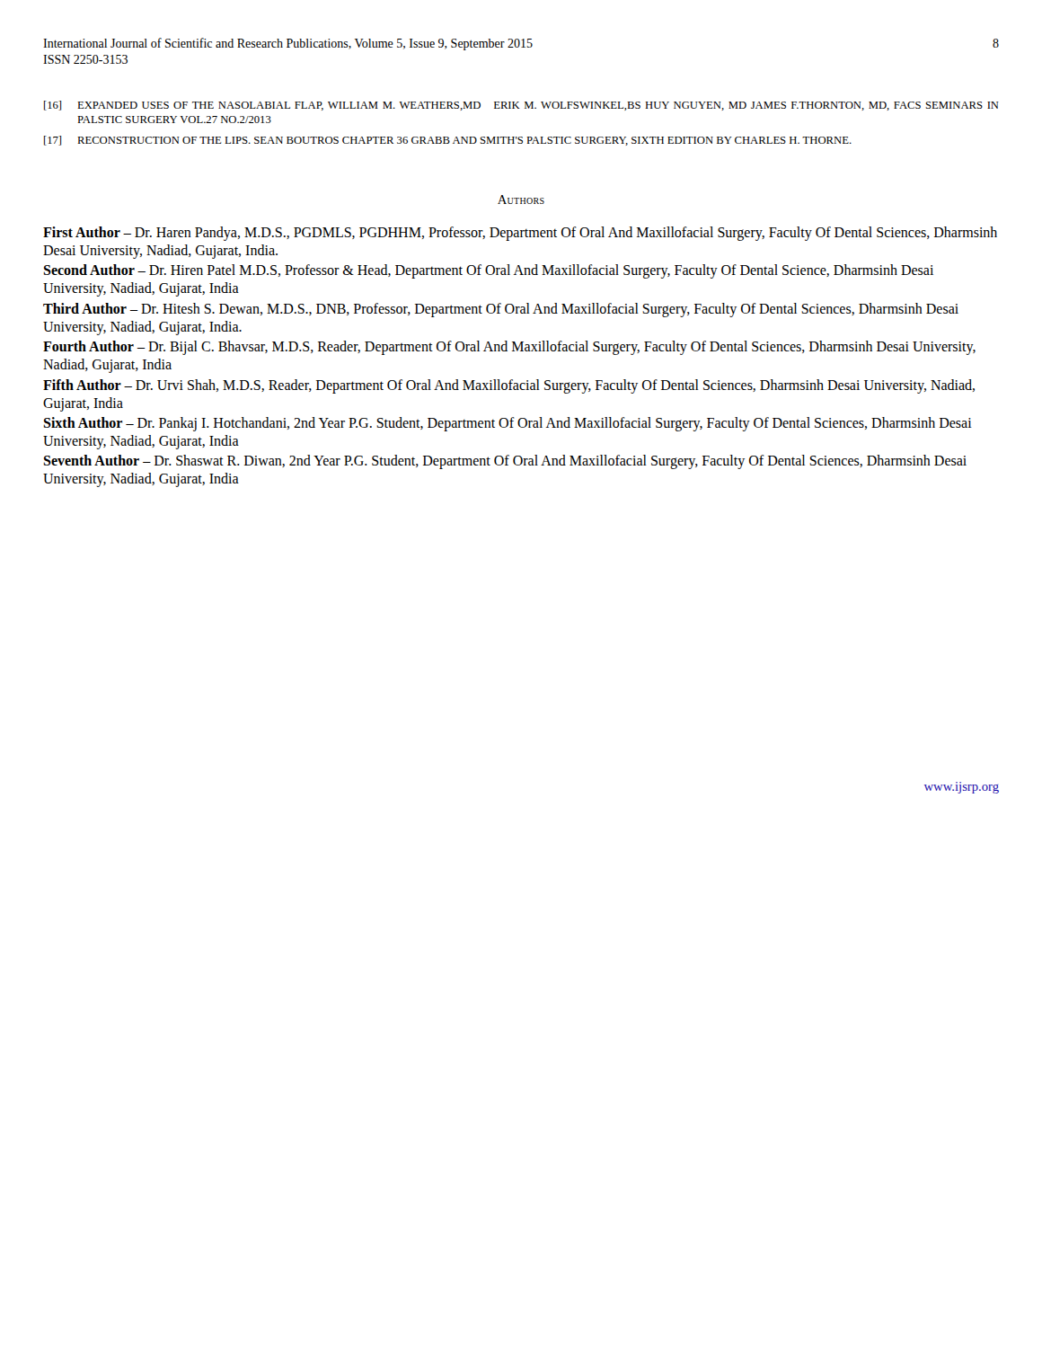International Journal of Scientific and Research Publications, Volume 5, Issue 9, September 2015
ISSN 2250-3153
8
[16] Expanded uses of the nasolabial flap, William M. Weathers,MD Erik M. Wolfswinkel,BS Huy Nguyen, MD James F.Thornton, MD, FACS Seminars in Palstic Surgery Vol.27 No.2/2013
[17] Reconstruction of the lips. Sean Boutros Chapter 36 Grabb and Smith's Palstic Surgery, Sixth Edition by Charles H. Thorne.
Authors
First Author – Dr. Haren Pandya, M.D.S., PGDMLS, PGDHHM, Professor, Department Of Oral And Maxillofacial Surgery, Faculty Of Dental Sciences, Dharmsinh Desai University, Nadiad, Gujarat, India.
Second Author – Dr. Hiren Patel M.D.S, Professor & Head, Department Of Oral And Maxillofacial Surgery, Faculty Of Dental Science, Dharmsinh Desai University, Nadiad, Gujarat, India
Third Author – Dr. Hitesh S. Dewan, M.D.S., DNB, Professor, Department Of Oral And Maxillofacial Surgery, Faculty Of Dental Sciences, Dharmsinh Desai University, Nadiad, Gujarat, India.
Fourth Author – Dr. Bijal C. Bhavsar, M.D.S, Reader, Department Of Oral And Maxillofacial Surgery, Faculty Of Dental Sciences, Dharmsinh Desai University, Nadiad, Gujarat, India
Fifth Author – Dr. Urvi Shah, M.D.S, Reader, Department Of Oral And Maxillofacial Surgery, Faculty Of Dental Sciences, Dharmsinh Desai University, Nadiad, Gujarat, India
Sixth Author – Dr. Pankaj I. Hotchandani, 2nd Year P.G. Student, Department Of Oral And Maxillofacial Surgery, Faculty Of Dental Sciences, Dharmsinh Desai University, Nadiad, Gujarat, India
Seventh Author – Dr. Shaswat R. Diwan, 2nd Year P.G. Student, Department Of Oral And Maxillofacial Surgery, Faculty Of Dental Sciences, Dharmsinh Desai University, Nadiad, Gujarat, India
www.ijsrp.org